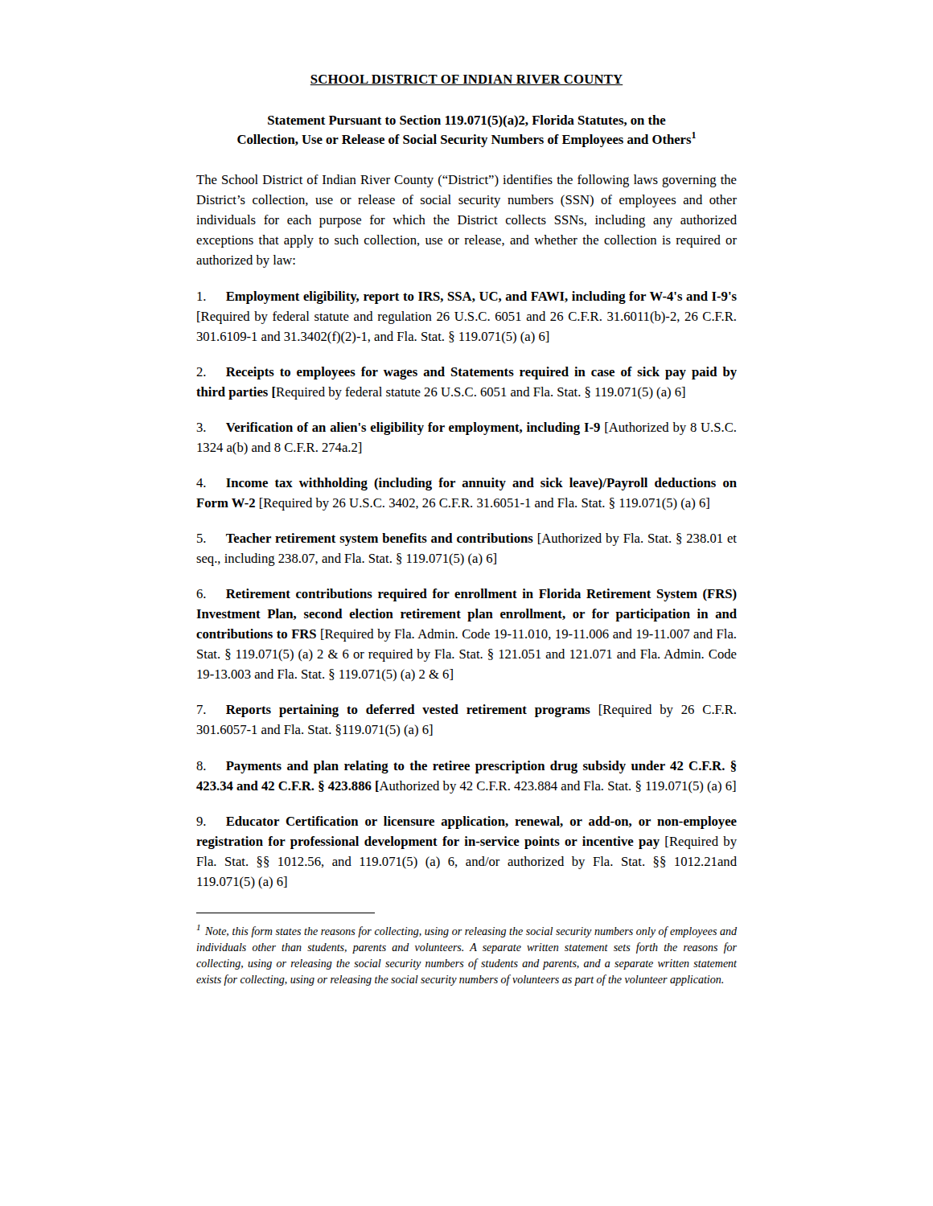SCHOOL DISTRICT OF INDIAN RIVER COUNTY
Statement Pursuant to Section 119.071(5)(a)2, Florida Statutes, on the
Collection, Use or Release of Social Security Numbers of Employees and Others1
The School District of Indian River County (“District”) identifies the following laws governing the District’s collection, use or release of social security numbers (SSN) of employees and other individuals for each purpose for which the District collects SSNs, including any authorized exceptions that apply to such collection, use or release, and whether the collection is required or authorized by law:
1. Employment eligibility, report to IRS, SSA, UC, and FAWI, including for W-4's and I-9's [Required by federal statute and regulation 26 U.S.C. 6051 and 26 C.F.R. 31.6011(b)-2, 26 C.F.R. 301.6109-1 and 31.3402(f)(2)-1, and Fla. Stat. § 119.071(5) (a) 6]
2. Receipts to employees for wages and Statements required in case of sick pay paid by third parties [Required by federal statute 26 U.S.C. 6051 and Fla. Stat. § 119.071(5) (a) 6]
3. Verification of an alien's eligibility for employment, including I-9 [Authorized by 8 U.S.C. 1324 a(b) and 8 C.F.R. 274a.2]
4. Income tax withholding (including for annuity and sick leave)/Payroll deductions on Form W-2 [Required by 26 U.S.C. 3402, 26 C.F.R. 31.6051-1 and Fla. Stat. § 119.071(5) (a) 6]
5. Teacher retirement system benefits and contributions [Authorized by Fla. Stat. § 238.01 et seq., including 238.07, and Fla. Stat. § 119.071(5) (a) 6]
6. Retirement contributions required for enrollment in Florida Retirement System (FRS) Investment Plan, second election retirement plan enrollment, or for participation in and contributions to FRS [Required by Fla. Admin. Code 19-11.010, 19-11.006 and 19-11.007 and Fla. Stat. § 119.071(5) (a) 2 & 6 or required by Fla. Stat. § 121.051 and 121.071 and Fla. Admin. Code 19-13.003 and Fla. Stat. § 119.071(5) (a) 2 & 6]
7. Reports pertaining to deferred vested retirement programs [Required by 26 C.F.R. 301.6057-1 and Fla. Stat. §119.071(5) (a) 6]
8. Payments and plan relating to the retiree prescription drug subsidy under 42 C.F.R. § 423.34 and 42 C.F.R. § 423.886 [Authorized by 42 C.F.R. 423.884 and Fla. Stat. § 119.071(5) (a) 6]
9. Educator Certification or licensure application, renewal, or add-on, or non-employee registration for professional development for in-service points or incentive pay [Required by Fla. Stat. §§ 1012.56, and 119.071(5) (a) 6, and/or authorized by Fla. Stat. §§ 1012.21and 119.071(5) (a) 6]
1 Note, this form states the reasons for collecting, using or releasing the social security numbers only of employees and individuals other than students, parents and volunteers. A separate written statement sets forth the reasons for collecting, using or releasing the social security numbers of students and parents, and a separate written statement exists for collecting, using or releasing the social security numbers of volunteers as part of the volunteer application.